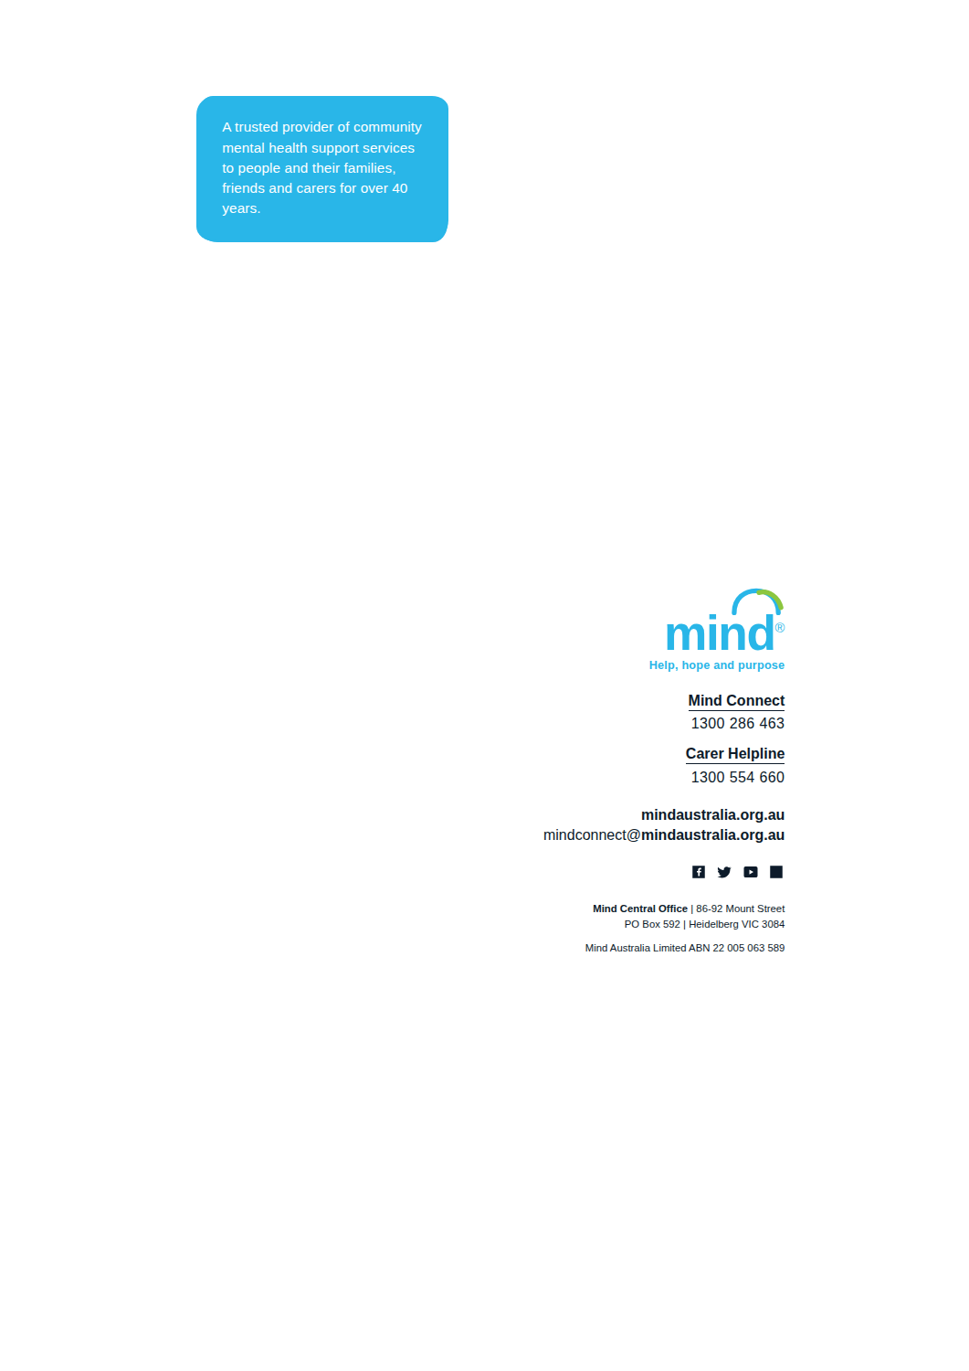A trusted provider of community mental health support services to people and their families, friends and carers for over 40 years.
mind® Help, hope and purpose
Mind Connect 1300 286 463
Carer Helpline 1300 554 660
mindaustralia.org.au
mindconnect@mindaustralia.org.au
Mind Central Office | 86-92 Mount Street
PO Box 592 | Heidelberg VIC 3084
Mind Australia Limited ABN 22 005 063 589